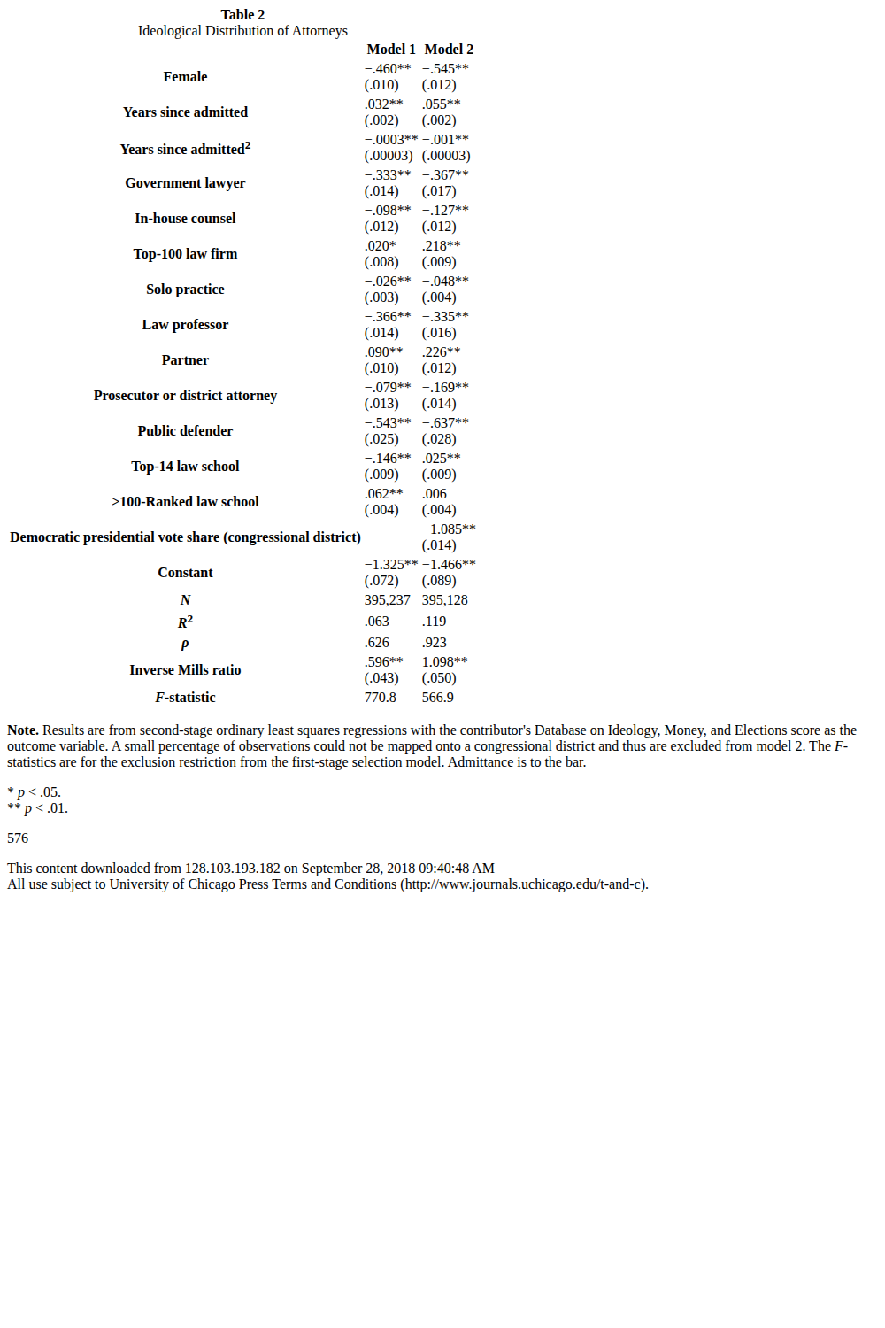Table 2 Ideological Distribution of Attorneys
| | Model 1 | Model 2 |
| --- | --- | --- |
| Female | −.460** (.010) | −.545** (.012) |
| Years since admitted | .032** (.002) | .055** (.002) |
| Years since admitted 2 | −.0003** (.00003) | −.001** (.00003) |
| Government lawyer | −.333** (.014) | −.367** (.017) |
| In-house counsel | −.098** (.012) | −.127** (.012) |
| Top-100 law firm | .020* (.008) | .218** (.009) |
| Solo practice | −.026** (.003) | −.048** (.004) |
| Law professor | −.366** (.014) | −.335** (.016) |
| Partner | .090** (.010) | .226** (.012) |
| Prosecutor or district attorney | −.079** (.013) | −.169** (.014) |
| Public defender | −.543** (.025) | −.637** (.028) |
| Top-14 law school | −.146** (.009) | .025** (.009) |
| >100-Ranked law school | .062** (.004) | .006 (.004) |
| Democratic presidential vote share (congressional district) | | −1.085** (.014) |
| Constant | −1.325** (.072) | −1.466** (.089) |
| N | 395,237 | 395,128 |
| R 2 | .063 | .119 |
| ρ | .626 | .923 |
| Inverse Mills ratio | .596** (.043) | 1.098** (.050) |
| F -statistic | 770.8 | 566.9 |
Note. Results are from second-stage ordinary least squares regressions with the contributor's Database on Ideology, Money, and Elections score as the outcome variable. A small percentage of observations could not be mapped onto a congressional district and thus are excluded from model 2. The F-statistics are for the exclusion restriction from the first-stage selection model. Admittance is to the bar.
* p < .05.
** p < .01.
576
This content downloaded from 128.103.193.182 on September 28, 2018 09:40:48 AM
All use subject to University of Chicago Press Terms and Conditions (http://www.journals.uchicago.edu/t-and-c).